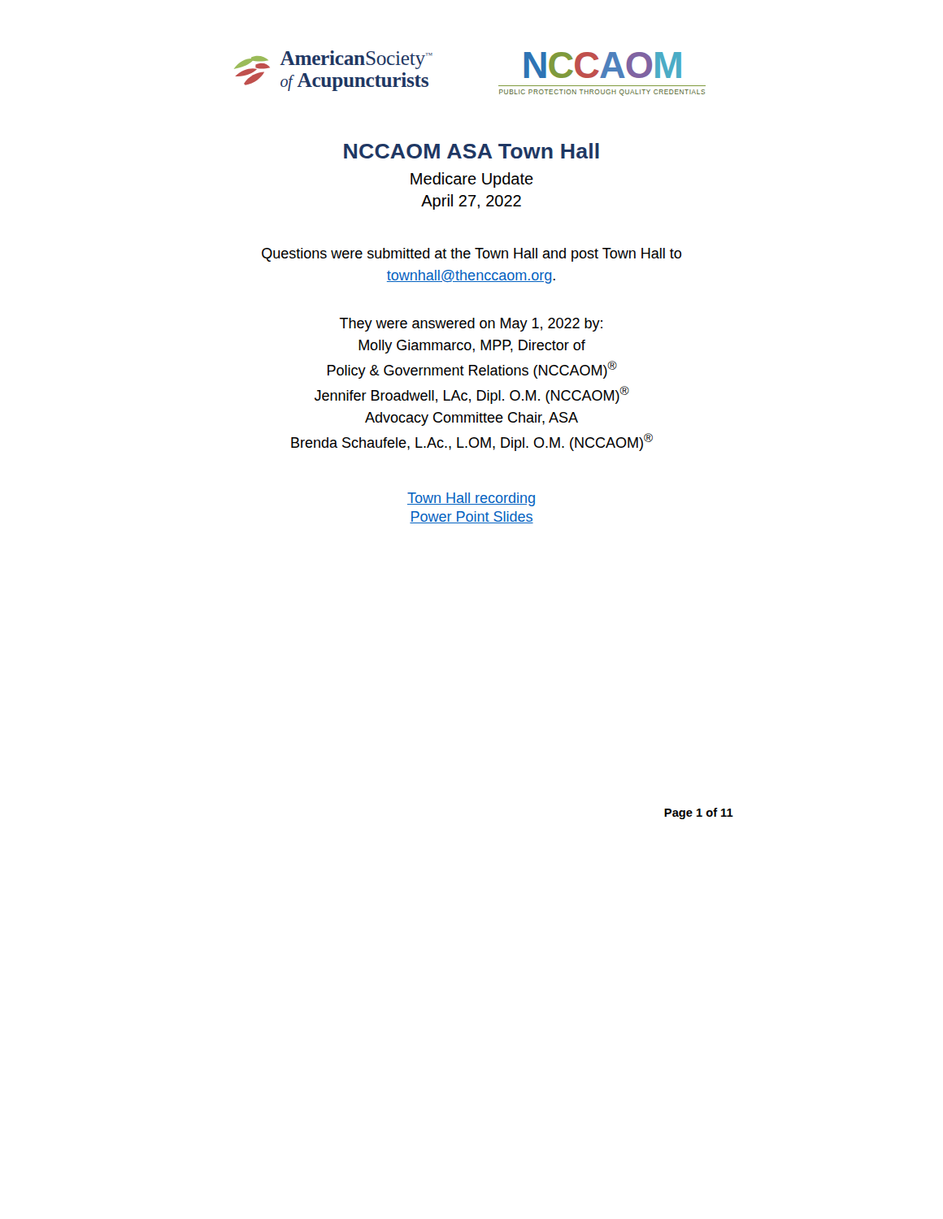American Society™
of Acupuncturists
NCCAOM
Public Protection Through Quality Credentials
NCCAOM ASA Town Hall
Medicare Update
April 27, 2022
Questions were submitted at the Town Hall and post Town Hall to
townhall@thenccaom.org.
They were answered on May 1, 2022 by:
Molly Giammarco, MPP, Director of
Policy & Government Relations (NCCAOM)®
Jennifer Broadwell, LAc, Dipl. O.M. (NCCAOM)®
Advocacy Committee Chair, ASA
Brenda Schaufele, L.Ac., L.OM, Dipl. O.M. (NCCAOM)®
Town Hall recording Power Point Slides
Page 1 of 11